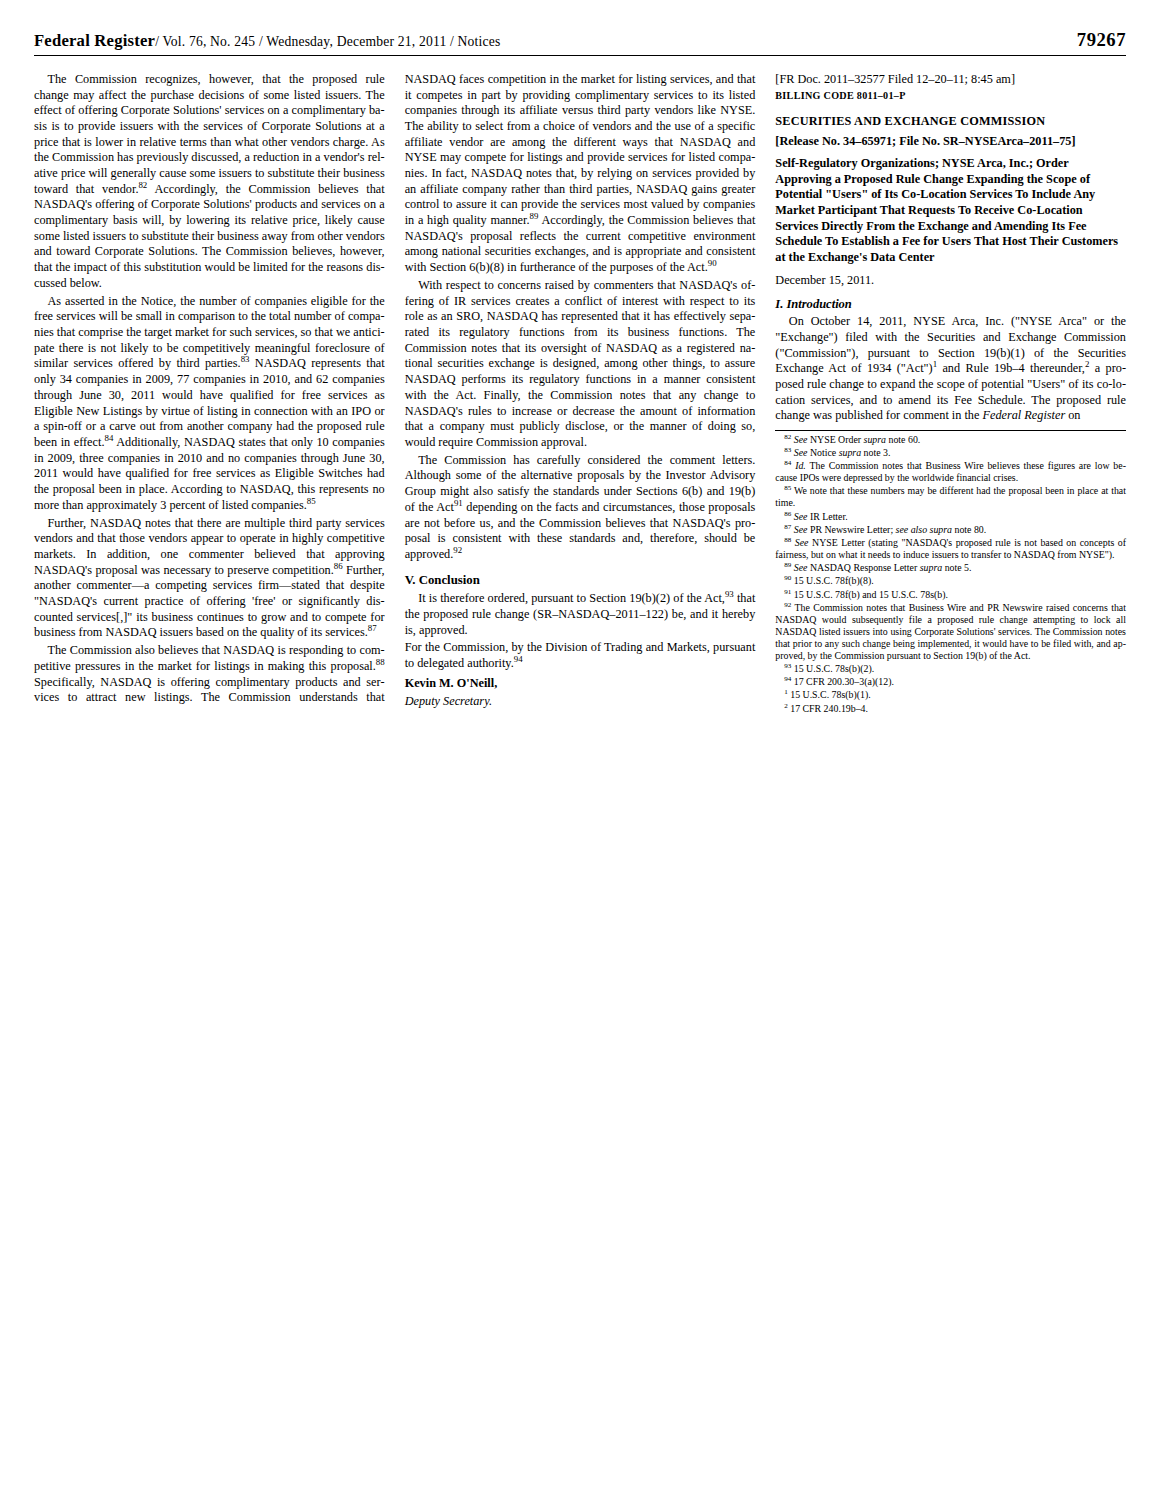Federal Register/ Vol. 76, No. 245 / Wednesday, December 21, 2011 / Notices
79267
The Commission recognizes, however, that the proposed rule change may affect the purchase decisions of some listed issuers. The effect of offering Corporate Solutions' services on a complimentary basis is to provide issuers with the services of Corporate Solutions at a price that is lower in relative terms than what other vendors charge. As the Commission has previously discussed, a reduction in a vendor's relative price will generally cause some issuers to substitute their business toward that vendor.82 Accordingly, the Commission believes that NASDAQ's offering of Corporate Solutions' products and services on a complimentary basis will, by lowering its relative price, likely cause some listed issuers to substitute their business away from other vendors and toward Corporate Solutions. The Commission believes, however, that the impact of this substitution would be limited for the reasons discussed below.
As asserted in the Notice, the number of companies eligible for the free services will be small in comparison to the total number of companies that comprise the target market for such services, so that we anticipate there is not likely to be competitively meaningful foreclosure of similar services offered by third parties.83 NASDAQ represents that only 34 companies in 2009, 77 companies in 2010, and 62 companies through June 30, 2011 would have qualified for free services as Eligible New Listings by virtue of listing in connection with an IPO or a spin-off or a carve out from another company had the proposed rule been in effect.84 Additionally, NASDAQ states that only 10 companies in 2009, three companies in 2010 and no companies through June 30, 2011 would have qualified for free services as Eligible Switches had the proposal been in place. According to NASDAQ, this represents no more than approximately 3 percent of listed companies.85
Further, NASDAQ notes that there are multiple third party services vendors and that those vendors appear to operate in highly competitive markets. In addition, one commenter believed that approving NASDAQ's proposal was necessary to preserve competition.86 Further, another commenter—a competing services firm—stated that despite "NASDAQ's current practice of offering 'free' or significantly discounted services[,]" its business continues to grow and to compete for business from NASDAQ issuers based on the quality of its services.87
The Commission also believes that NASDAQ is responding to competitive pressures in the market for listings in making this proposal.88 Specifically, NASDAQ is offering complimentary products and services to attract new listings. The Commission understands that NASDAQ faces competition in the market for listing services, and that it competes in part by providing complimentary services to its listed companies through its affiliate versus third party vendors like NYSE. The ability to select from a choice of vendors and the use of a specific affiliate vendor are among the different ways that NASDAQ and NYSE may compete for listings and provide services for listed companies. In fact, NASDAQ notes that, by relying on services provided by an affiliate company rather than third parties, NASDAQ gains greater control to assure it can provide the services most valued by companies in a high quality manner.89 Accordingly, the Commission believes that NASDAQ's proposal reflects the current competitive environment among national securities exchanges, and is appropriate and consistent with Section 6(b)(8) in furtherance of the purposes of the Act.90
With respect to concerns raised by commenters that NASDAQ's offering of IR services creates a conflict of interest with respect to its role as an SRO, NASDAQ has represented that it has effectively separated its regulatory functions from its business functions. The Commission notes that its oversight of NASDAQ as a registered national securities exchange is designed, among other things, to assure NASDAQ performs its regulatory functions in a manner consistent with the Act. Finally, the Commission notes that any change to NASDAQ's rules to increase or decrease the amount of information that a company must publicly disclose, or the manner of doing so, would require Commission approval.
The Commission has carefully considered the comment letters. Although some of the alternative proposals by the Investor Advisory Group might also satisfy the standards under Sections 6(b) and 19(b) of the Act91 depending on the facts and circumstances, those proposals are not before us, and the Commission believes that NASDAQ's proposal is consistent with these standards and, therefore, should be approved.92
V. Conclusion
It is therefore ordered, pursuant to Section 19(b)(2) of the Act,93 that the proposed rule change (SR–NASDAQ–2011–122) be, and it hereby is, approved.
For the Commission, by the Division of Trading and Markets, pursuant to delegated authority.94
Kevin M. O'Neill,
Deputy Secretary.
[FR Doc. 2011–32577 Filed 12–20–11; 8:45 am]
BILLING CODE 8011–01–P
SECURITIES AND EXCHANGE COMMISSION
[Release No. 34–65971; File No. SR–NYSEArca–2011–75]
Self-Regulatory Organizations; NYSE Arca, Inc.; Order Approving a Proposed Rule Change Expanding the Scope of Potential "Users" of Its Co-Location Services To Include Any Market Participant That Requests To Receive Co-Location Services Directly From the Exchange and Amending Its Fee Schedule To Establish a Fee for Users That Host Their Customers at the Exchange's Data Center
December 15, 2011.
I. Introduction
On October 14, 2011, NYSE Arca, Inc. ("NYSE Arca" or the "Exchange") filed with the Securities and Exchange Commission ("Commission"), pursuant to Section 19(b)(1) of the Securities Exchange Act of 1934 ("Act")1 and Rule 19b–4 thereunder,2 a proposed rule change to expand the scope of potential "Users" of its co-location services, and to amend its Fee Schedule. The proposed rule change was published for comment in the Federal Register on
82 See NYSE Order supra note 60.
83 See Notice supra note 3.
84 Id. The Commission notes that Business Wire believes these figures are low because IPOs were depressed by the worldwide financial crises.
85 We note that these numbers may be different had the proposal been in place at that time.
86 See IR Letter.
87 See PR Newswire Letter; see also supra note 80.
88 See NYSE Letter (stating "NASDAQ's proposed rule is not based on concepts of fairness, but on what it needs to induce issuers to transfer to NASDAQ from NYSE").
89 See NASDAQ Response Letter supra note 5.
90 15 U.S.C. 78f(b)(8).
91 15 U.S.C. 78f(b) and 15 U.S.C. 78s(b).
92 The Commission notes that Business Wire and PR Newswire raised concerns that NASDAQ would subsequently file a proposed rule change attempting to lock all NASDAQ listed issuers into using Corporate Solutions' services. The Commission notes that prior to any such change being implemented, it would have to be filed with, and approved, by the Commission pursuant to Section 19(b) of the Act.
93 15 U.S.C. 78s(b)(2).
94 17 CFR 200.30–3(a)(12).
1 15 U.S.C. 78s(b)(1).
2 17 CFR 240.19b–4.